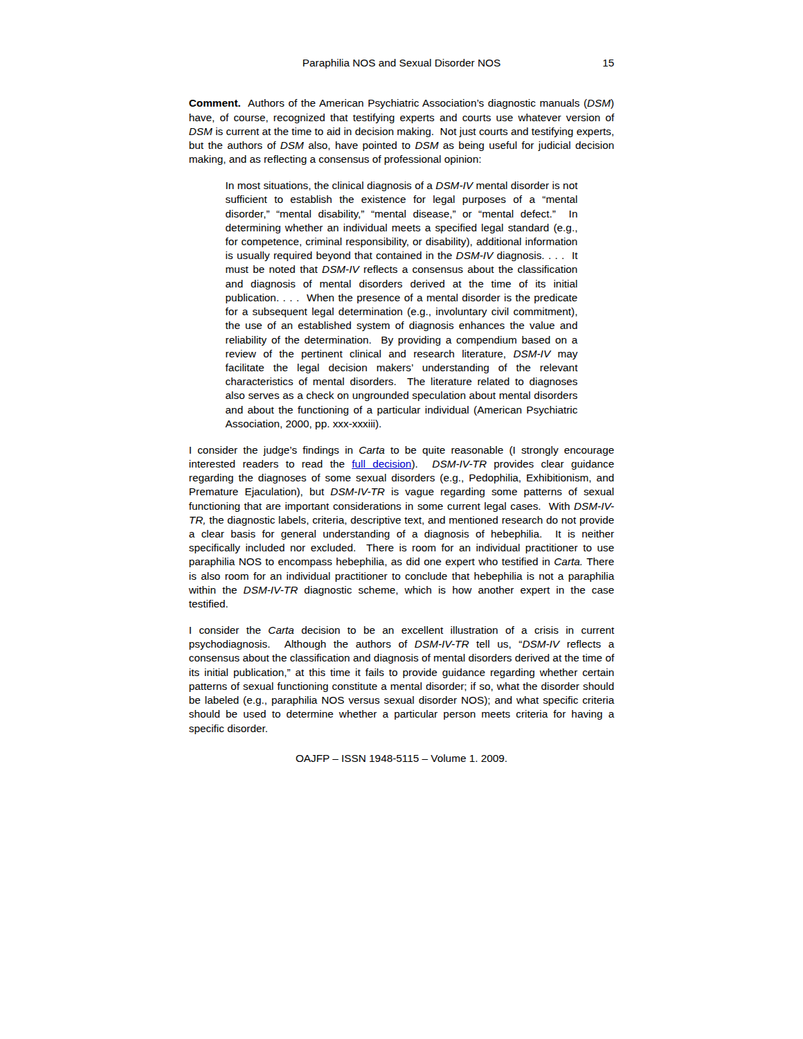Paraphilia NOS and Sexual Disorder NOS 15
Comment. Authors of the American Psychiatric Association’s diagnostic manuals (DSM) have, of course, recognized that testifying experts and courts use whatever version of DSM is current at the time to aid in decision making. Not just courts and testifying experts, but the authors of DSM also, have pointed to DSM as being useful for judicial decision making, and as reflecting a consensus of professional opinion:
In most situations, the clinical diagnosis of a DSM-IV mental disorder is not sufficient to establish the existence for legal purposes of a “mental disorder,” “mental disability,” “mental disease,” or “mental defect.” In determining whether an individual meets a specified legal standard (e.g., for competence, criminal responsibility, or disability), additional information is usually required beyond that contained in the DSM-IV diagnosis. . . . It must be noted that DSM-IV reflects a consensus about the classification and diagnosis of mental disorders derived at the time of its initial publication. . . . When the presence of a mental disorder is the predicate for a subsequent legal determination (e.g., involuntary civil commitment), the use of an established system of diagnosis enhances the value and reliability of the determination. By providing a compendium based on a review of the pertinent clinical and research literature, DSM-IV may facilitate the legal decision makers’ understanding of the relevant characteristics of mental disorders. The literature related to diagnoses also serves as a check on ungrounded speculation about mental disorders and about the functioning of a particular individual (American Psychiatric Association, 2000, pp. xxx-xxxiii).
I consider the judge’s findings in Carta to be quite reasonable (I strongly encourage interested readers to read the full decision). DSM-IV-TR provides clear guidance regarding the diagnoses of some sexual disorders (e.g., Pedophilia, Exhibitionism, and Premature Ejaculation), but DSM-IV-TR is vague regarding some patterns of sexual functioning that are important considerations in some current legal cases. With DSM-IV-TR, the diagnostic labels, criteria, descriptive text, and mentioned research do not provide a clear basis for general understanding of a diagnosis of hebephilia. It is neither specifically included nor excluded. There is room for an individual practitioner to use paraphilia NOS to encompass hebephilia, as did one expert who testified in Carta. There is also room for an individual practitioner to conclude that hebephilia is not a paraphilia within the DSM-IV-TR diagnostic scheme, which is how another expert in the case testified.
I consider the Carta decision to be an excellent illustration of a crisis in current psychodiagnosis. Although the authors of DSM-IV-TR tell us, “DSM-IV reflects a consensus about the classification and diagnosis of mental disorders derived at the time of its initial publication,” at this time it fails to provide guidance regarding whether certain patterns of sexual functioning constitute a mental disorder; if so, what the disorder should be labeled (e.g., paraphilia NOS versus sexual disorder NOS); and what specific criteria should be used to determine whether a particular person meets criteria for having a specific disorder.
OAJFP – ISSN 1948-5115 – Volume 1. 2009.